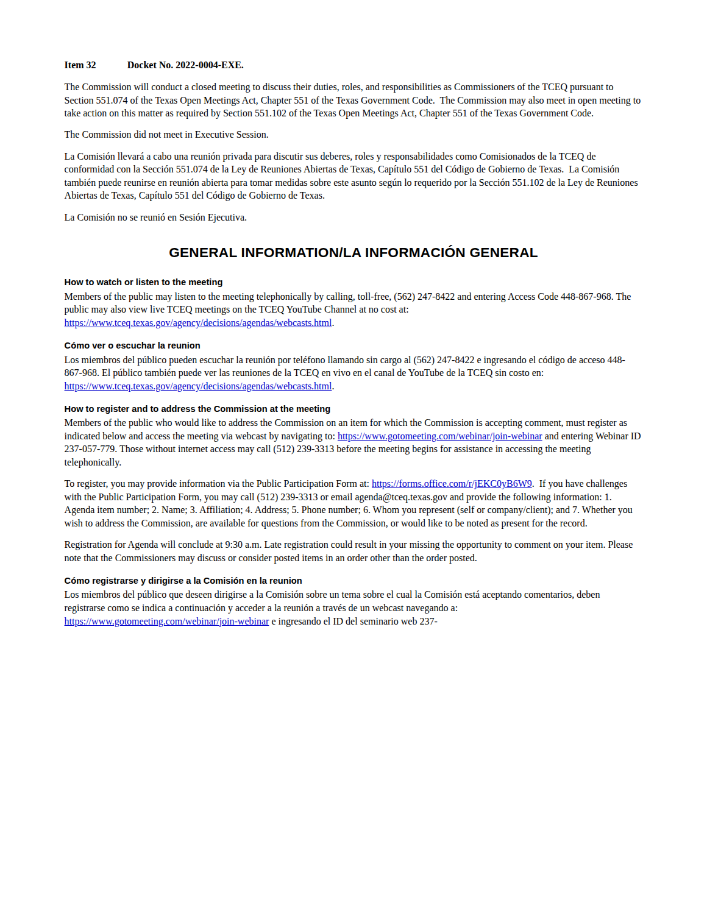Item 32Docket No. 2022-0004-EXE.
The Commission will conduct a closed meeting to discuss their duties, roles, and responsibilities as Commissioners of the TCEQ pursuant to Section 551.074 of the Texas Open Meetings Act, Chapter 551 of the Texas Government Code. The Commission may also meet in open meeting to take action on this matter as required by Section 551.102 of the Texas Open Meetings Act, Chapter 551 of the Texas Government Code.
The Commission did not meet in Executive Session.
La Comisión llevará a cabo una reunión privada para discutir sus deberes, roles y responsabilidades como Comisionados de la TCEQ de conformidad con la Sección 551.074 de la Ley de Reuniones Abiertas de Texas, Capítulo 551 del Código de Gobierno de Texas. La Comisión también puede reunirse en reunión abierta para tomar medidas sobre este asunto según lo requerido por la Sección 551.102 de la Ley de Reuniones Abiertas de Texas, Capítulo 551 del Código de Gobierno de Texas.
La Comisión no se reunió en Sesión Ejecutiva.
GENERAL INFORMATION/LA INFORMACIÓN GENERAL
How to watch or listen to the meeting
Members of the public may listen to the meeting telephonically by calling, toll-free, (562) 247-8422 and entering Access Code 448-867-968. The public may also view live TCEQ meetings on the TCEQ YouTube Channel at no cost at:
https://www.tceq.texas.gov/agency/decisions/agendas/webcasts.html.
Cómo ver o escuchar la reunion
Los miembros del público pueden escuchar la reunión por teléfono llamando sin cargo al (562) 247-8422 e ingresando el código de acceso 448-867-968. El público también puede ver las reuniones de la TCEQ en vivo en el canal de YouTube de la TCEQ sin costo en:
https://www.tceq.texas.gov/agency/decisions/agendas/webcasts.html.
How to register and to address the Commission at the meeting
Members of the public who would like to address the Commission on an item for which the Commission is accepting comment, must register as indicated below and access the meeting via webcast by navigating to: https://www.gotomeeting.com/webinar/join-webinar and entering Webinar ID 237-057-779. Those without internet access may call (512) 239-3313 before the meeting begins for assistance in accessing the meeting telephonically.
To register, you may provide information via the Public Participation Form at: https://forms.office.com/r/jEKC0yB6W9. If you have challenges with the Public Participation Form, you may call (512) 239-3313 or email agenda@tceq.texas.gov and provide the following information: 1. Agenda item number; 2. Name; 3. Affiliation; 4. Address; 5. Phone number; 6. Whom you represent (self or company/client); and 7. Whether you wish to address the Commission, are available for questions from the Commission, or would like to be noted as present for the record.
Registration for Agenda will conclude at 9:30 a.m. Late registration could result in your missing the opportunity to comment on your item. Please note that the Commissioners may discuss or consider posted items in an order other than the order posted.
Cómo registrarse y dirigirse a la Comisión en la reunion
Los miembros del público que deseen dirigirse a la Comisión sobre un tema sobre el cual la Comisión está aceptando comentarios, deben registrarse como se indica a continuación y acceder a la reunión a través de un webcast navegando a:
https://www.gotomeeting.com/webinar/join-webinar e ingresando el ID del seminario web 237-